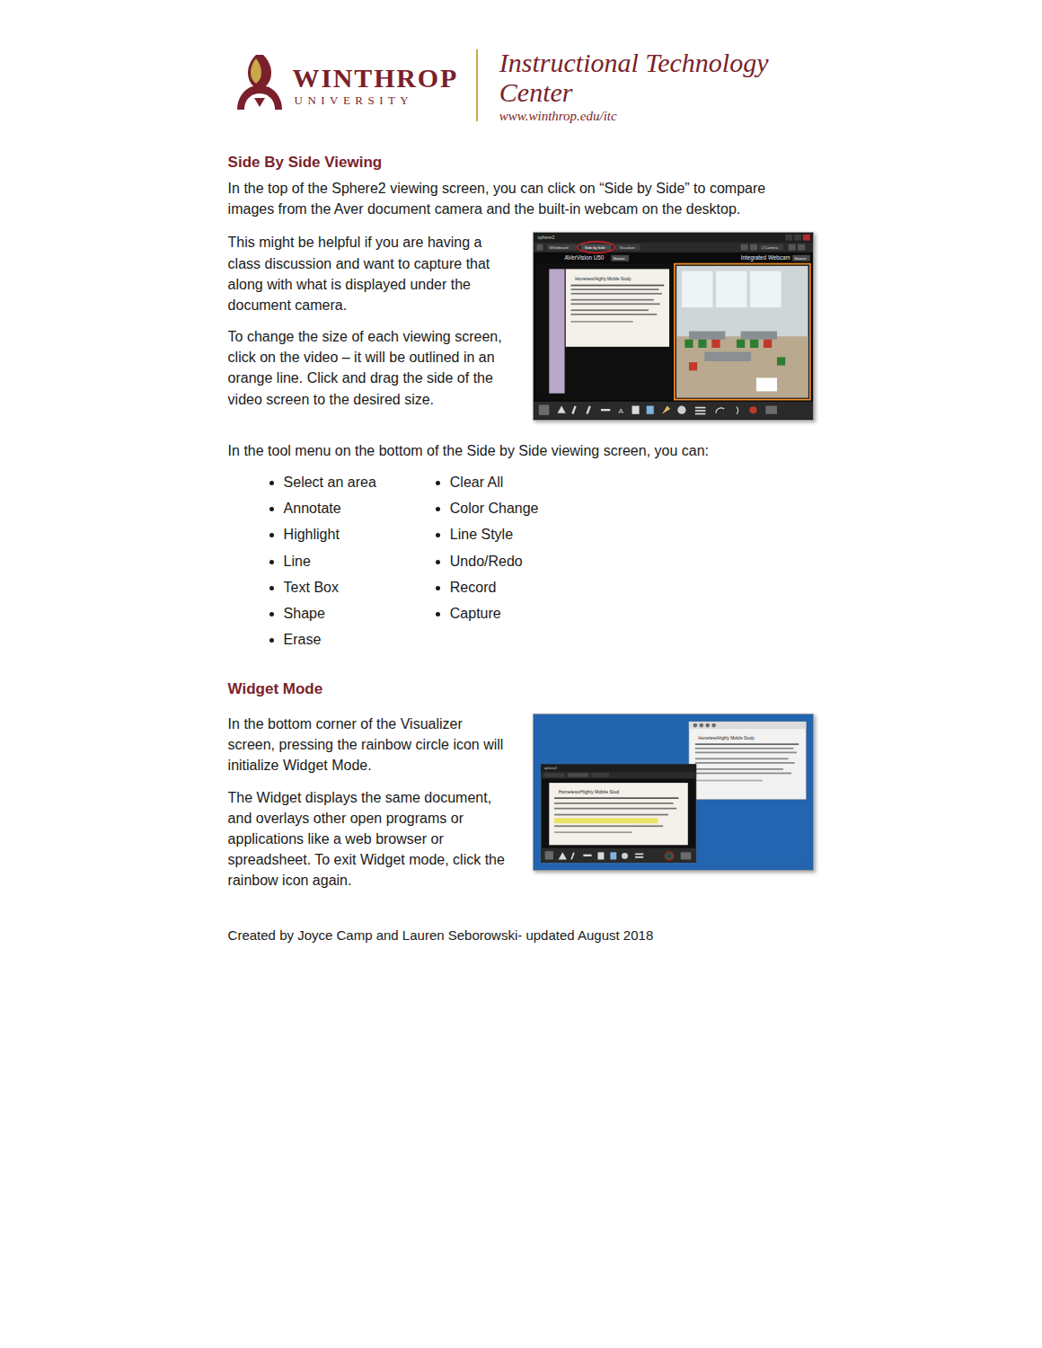WINTHROP UNIVERSITY
Instructional Technology Center www.winthrop.edu/itc
Side By Side Viewing
In the top of the Sphere2 viewing screen, you can click on “Side by Side” to compare images from the Aver document camera and the built-in webcam on the desktop.
This might be helpful if you are having a class discussion and want to capture that along with what is displayed under the document camera.
To change the size of each viewing screen, click on the video – it will be outlined in an orange line. Click and drag the side of the video screen to the desired size.
sphere2 Whiteboard Side by Side Visualizer 2 Camera AVerVision U50 Source Integrated Webcam Source Homeless/Highly Mobile Study A
In the tool menu on the bottom of the Side by Side viewing screen, you can:
Select an area
Annotate
Highlight
Line
Text Box
Shape
Erase
Clear All
Color Change
Line Style
Undo/Redo
Record
Capture
Widget Mode
In the bottom corner of the Visualizer screen, pressing the rainbow circle icon will initialize Widget Mode.
The Widget displays the same document, and overlays other open programs or applications like a web browser or spreadsheet. To exit Widget mode, click the rainbow icon again.
Homeless/Highly Mobile Study sphere2 Homeless/Highly Mobile Stud
Created by Joyce Camp and Lauren Seborowski- updated August 2018